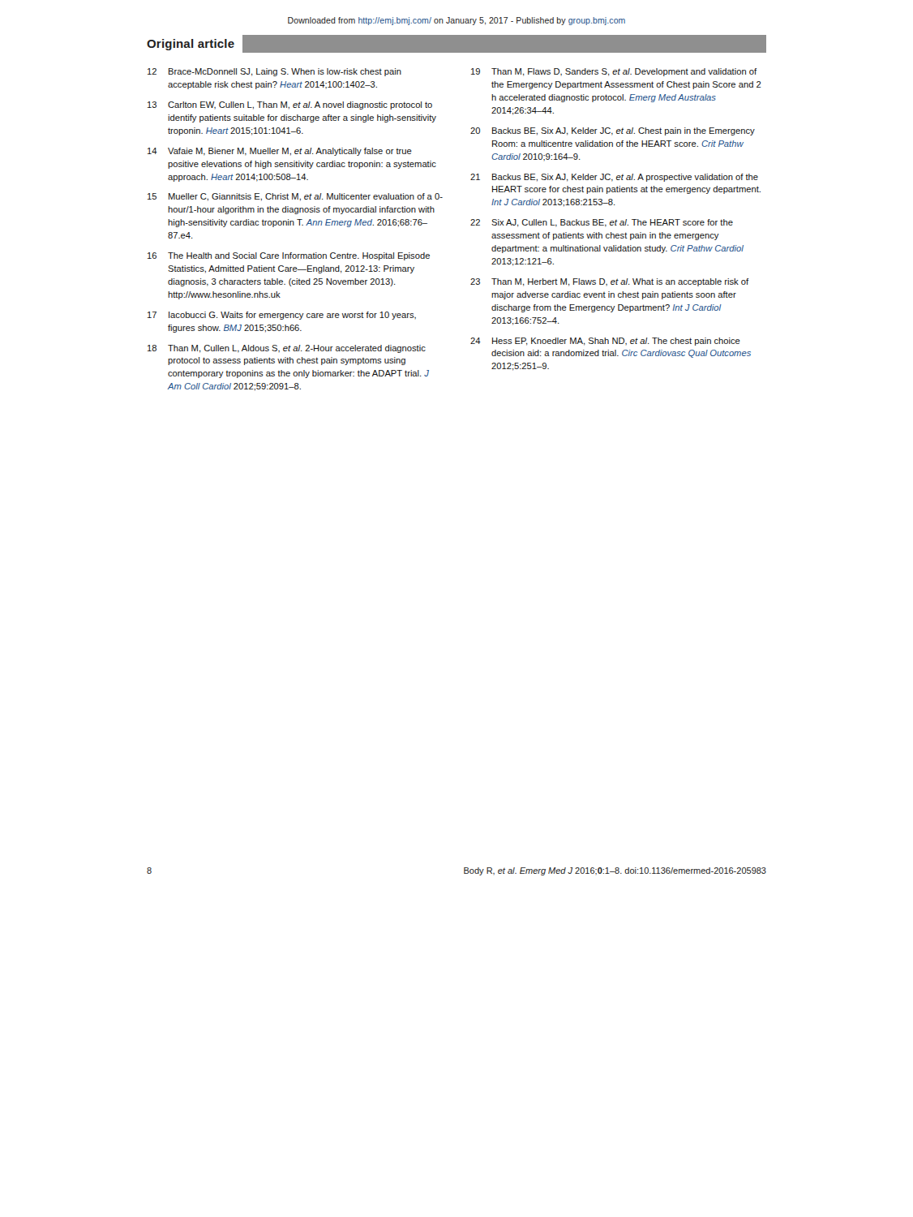Downloaded from http://emj.bmj.com/ on January 5, 2017 - Published by group.bmj.com
Original article
12 Brace-McDonnell SJ, Laing S. When is low-risk chest pain acceptable risk chest pain? Heart 2014;100:1402–3.
13 Carlton EW, Cullen L, Than M, et al. A novel diagnostic protocol to identify patients suitable for discharge after a single high-sensitivity troponin. Heart 2015;101:1041–6.
14 Vafaie M, Biener M, Mueller M, et al. Analytically false or true positive elevations of high sensitivity cardiac troponin: a systematic approach. Heart 2014;100:508–14.
15 Mueller C, Giannitsis E, Christ M, et al. Multicenter evaluation of a 0-hour/1-hour algorithm in the diagnosis of myocardial infarction with high-sensitivity cardiac troponin T. Ann Emerg Med. 2016;68:76–87.e4.
16 The Health and Social Care Information Centre. Hospital Episode Statistics, Admitted Patient Care—England, 2012-13: Primary diagnosis, 3 characters table. (cited 25 November 2013). http://www.hesonline.nhs.uk
17 Iacobucci G. Waits for emergency care are worst for 10 years, figures show. BMJ 2015;350:h66.
18 Than M, Cullen L, Aldous S, et al. 2-Hour accelerated diagnostic protocol to assess patients with chest pain symptoms using contemporary troponins as the only biomarker: the ADAPT trial. J Am Coll Cardiol 2012;59:2091–8.
19 Than M, Flaws D, Sanders S, et al. Development and validation of the Emergency Department Assessment of Chest pain Score and 2 h accelerated diagnostic protocol. Emerg Med Australas 2014;26:34–44.
20 Backus BE, Six AJ, Kelder JC, et al. Chest pain in the Emergency Room: a multicentre validation of the HEART score. Crit Pathw Cardiol 2010;9:164–9.
21 Backus BE, Six AJ, Kelder JC, et al. A prospective validation of the HEART score for chest pain patients at the emergency department. Int J Cardiol 2013;168:2153–8.
22 Six AJ, Cullen L, Backus BE, et al. The HEART score for the assessment of patients with chest pain in the emergency department: a multinational validation study. Crit Pathw Cardiol 2013;12:121–6.
23 Than M, Herbert M, Flaws D, et al. What is an acceptable risk of major adverse cardiac event in chest pain patients soon after discharge from the Emergency Department? Int J Cardiol 2013;166:752–4.
24 Hess EP, Knoedler MA, Shah ND, et al. The chest pain choice decision aid: a randomized trial. Circ Cardiovasc Qual Outcomes 2012;5:251–9.
8
Body R, et al. Emerg Med J 2016;0:1–8. doi:10.1136/emermed-2016-205983